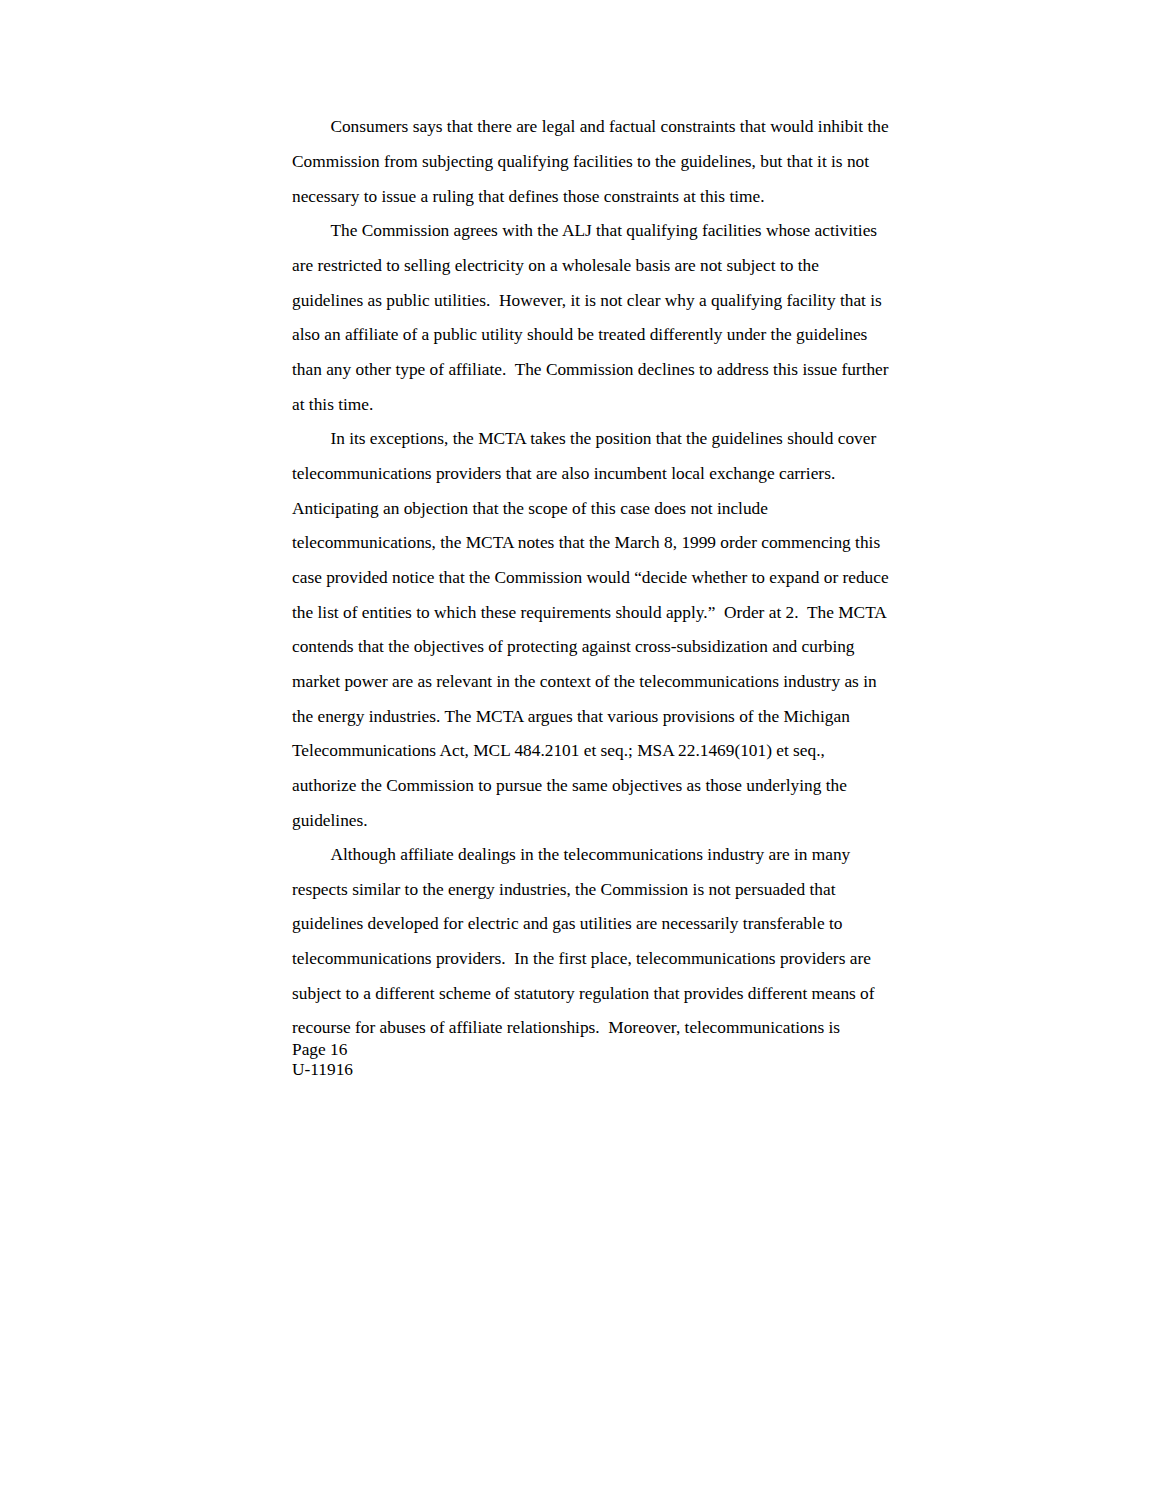Consumers says that there are legal and factual constraints that would inhibit the Commission from subjecting qualifying facilities to the guidelines, but that it is not necessary to issue a ruling that defines those constraints at this time.
The Commission agrees with the ALJ that qualifying facilities whose activities are restricted to selling electricity on a wholesale basis are not subject to the guidelines as public utilities. However, it is not clear why a qualifying facility that is also an affiliate of a public utility should be treated differently under the guidelines than any other type of affiliate. The Commission declines to address this issue further at this time.
In its exceptions, the MCTA takes the position that the guidelines should cover telecommunications providers that are also incumbent local exchange carriers. Anticipating an objection that the scope of this case does not include telecommunications, the MCTA notes that the March 8, 1999 order commencing this case provided notice that the Commission would “decide whether to expand or reduce the list of entities to which these requirements should apply.” Order at 2. The MCTA contends that the objectives of protecting against cross-subsidization and curbing market power are as relevant in the context of the telecommunications industry as in the energy industries. The MCTA argues that various provisions of the Michigan Telecommunications Act, MCL 484.2101 et seq.; MSA 22.1469(101) et seq., authorize the Commission to pursue the same objectives as those underlying the guidelines.
Although affiliate dealings in the telecommunications industry are in many respects similar to the energy industries, the Commission is not persuaded that guidelines developed for electric and gas utilities are necessarily transferable to telecommunications providers. In the first place, telecommunications providers are subject to a different scheme of statutory regulation that provides different means of recourse for abuses of affiliate relationships. Moreover, telecommunications is
Page 16
U-11916